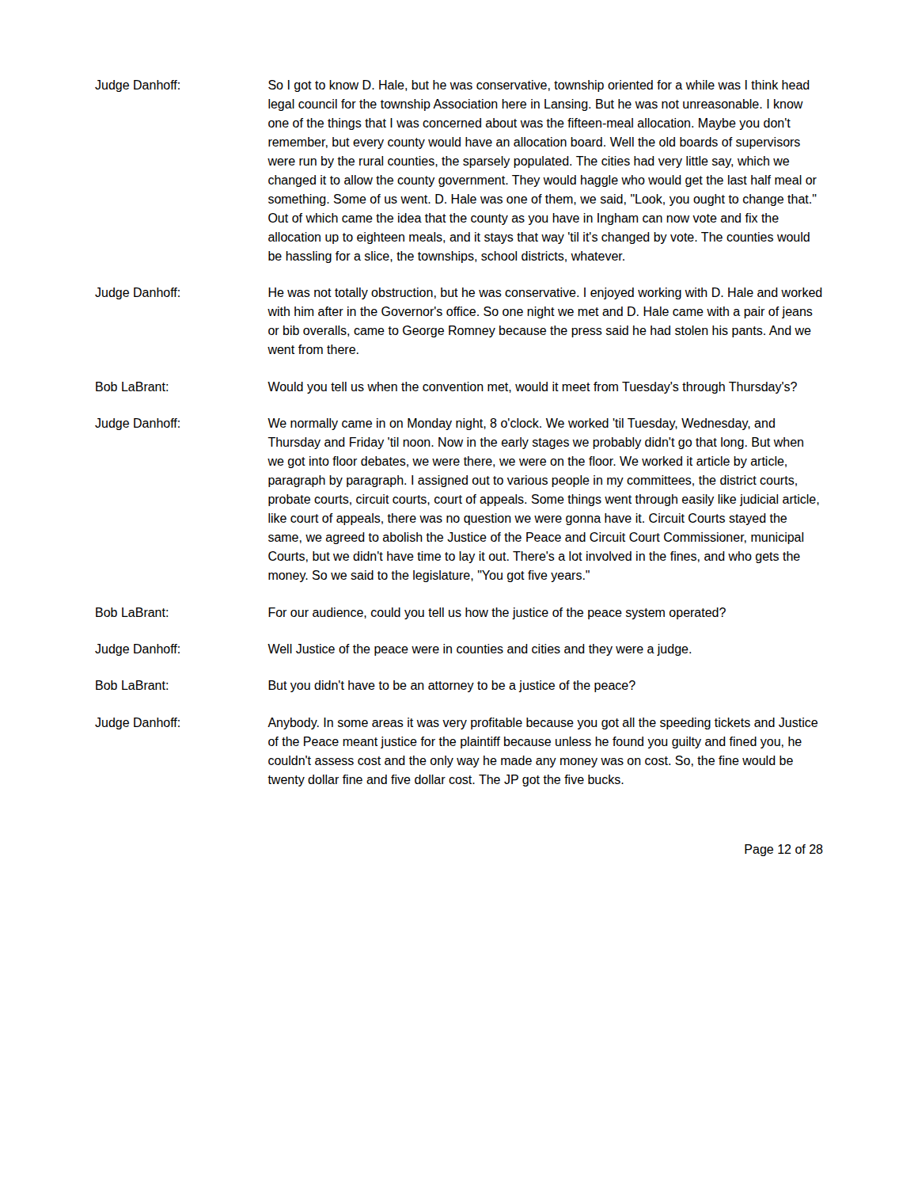Judge Danhoff:
So I got to know D. Hale, but he was conservative, township oriented for a while was I think head legal council for the township Association here in Lansing. But he was not unreasonable. I know one of the things that I was concerned about was the fifteen-meal allocation. Maybe you don't remember, but every county would have an allocation board. Well the old boards of supervisors were run by the rural counties, the sparsely populated. The cities had very little say, which we changed it to allow the county government. They would haggle who would get the last half meal or something. Some of us went. D. Hale was one of them, we said, "Look, you ought to change that." Out of which came the idea that the county as you have in Ingham can now vote and fix the allocation up to eighteen meals, and it stays that way 'til it's changed by vote. The counties would be hassling for a slice, the townships, school districts, whatever.
Judge Danhoff:
He was not totally obstruction, but he was conservative. I enjoyed working with D. Hale and worked with him after in the Governor's office. So one night we met and D. Hale came with a pair of jeans or bib overalls, came to George Romney because the press said he had stolen his pants. And we went from there.
Bob LaBrant:
Would you tell us when the convention met, would it meet from Tuesday's through Thursday's?
Judge Danhoff:
We normally came in on Monday night, 8 o'clock. We worked 'til Tuesday, Wednesday, and Thursday and Friday 'til noon. Now in the early stages we probably didn't go that long. But when we got into floor debates, we were there, we were on the floor. We worked it article by article, paragraph by paragraph. I assigned out to various people in my committees, the district courts, probate courts, circuit courts, court of appeals. Some things went through easily like judicial article, like court of appeals, there was no question we were gonna have it. Circuit Courts stayed the same, we agreed to abolish the Justice of the Peace and Circuit Court Commissioner, municipal Courts, but we didn't have time to lay it out. There's a lot involved in the fines, and who gets the money. So we said to the legislature, "You got five years."
Bob LaBrant:
For our audience, could you tell us how the justice of the peace system operated?
Judge Danhoff:
Well Justice of the peace were in counties and cities and they were a judge.
Bob LaBrant:
But you didn't have to be an attorney to be a justice of the peace?
Judge Danhoff:
Anybody. In some areas it was very profitable because you got all the speeding tickets and Justice of the Peace meant justice for the plaintiff because unless he found you guilty and fined you, he couldn't assess cost and the only way he made any money was on cost. So, the fine would be twenty dollar fine and five dollar cost. The JP got the five bucks.
Page 12 of 28